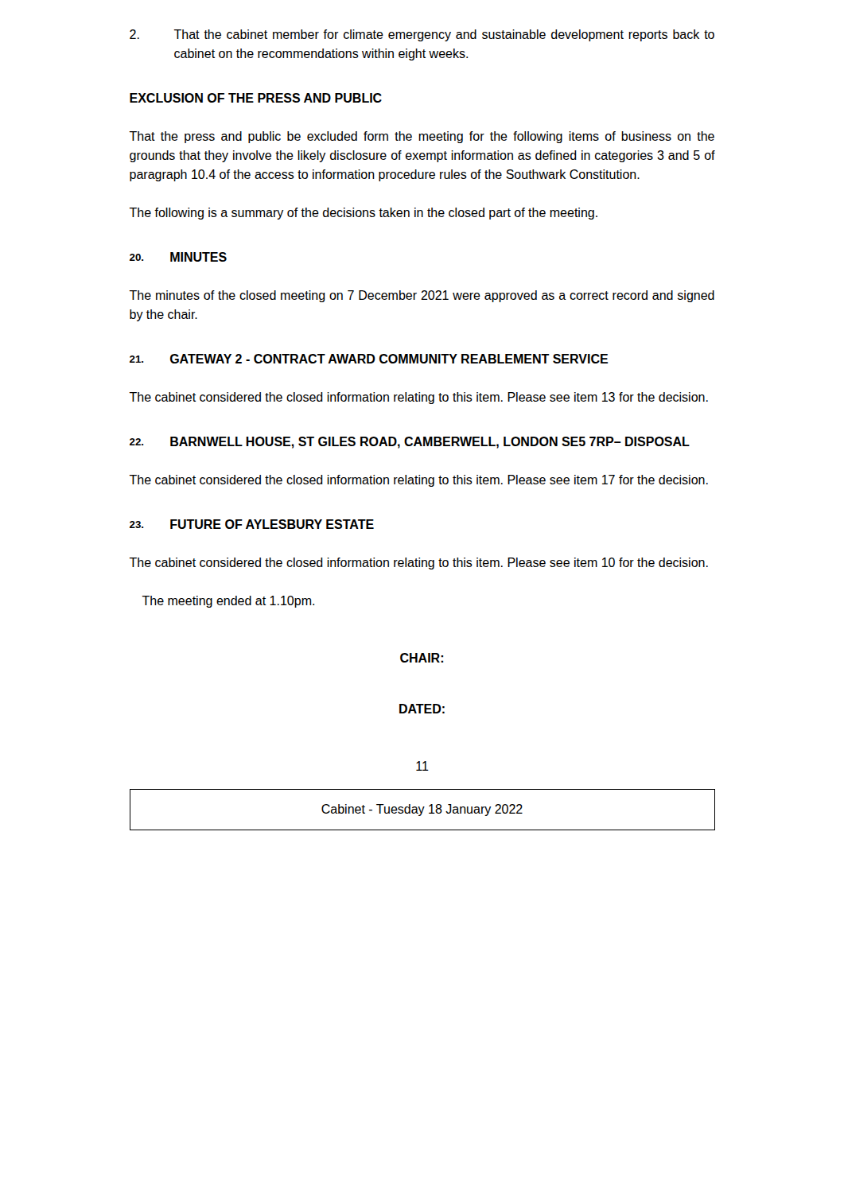2.
That the cabinet member for climate emergency and sustainable development reports back to cabinet on the recommendations within eight weeks.
EXCLUSION OF THE PRESS AND PUBLIC
That the press and public be excluded form the meeting for the following items of business on the grounds that they involve the likely disclosure of exempt information as defined in categories 3 and 5 of paragraph 10.4 of the access to information procedure rules of the Southwark Constitution.
The following is a summary of the decisions taken in the closed part of the meeting.
20.
Minutes
The minutes of the closed meeting on 7 December 2021 were approved as a correct record and signed by the chair.
21.
Gateway 2 - Contract Award Community Reablement Service
The cabinet considered the closed information relating to this item. Please see item 13 for the decision.
22.
Barnwell House, St Giles Road, Camberwell, London SE5 7RP– Disposal
The cabinet considered the closed information relating to this item. Please see item 17 for the decision.
23.
Future of Aylesbury Estate
The cabinet considered the closed information relating to this item. Please see item 10 for the decision.
The meeting ended at 1.10pm.
CHAIR:
DATED:
11
Cabinet - Tuesday 18 January 2022